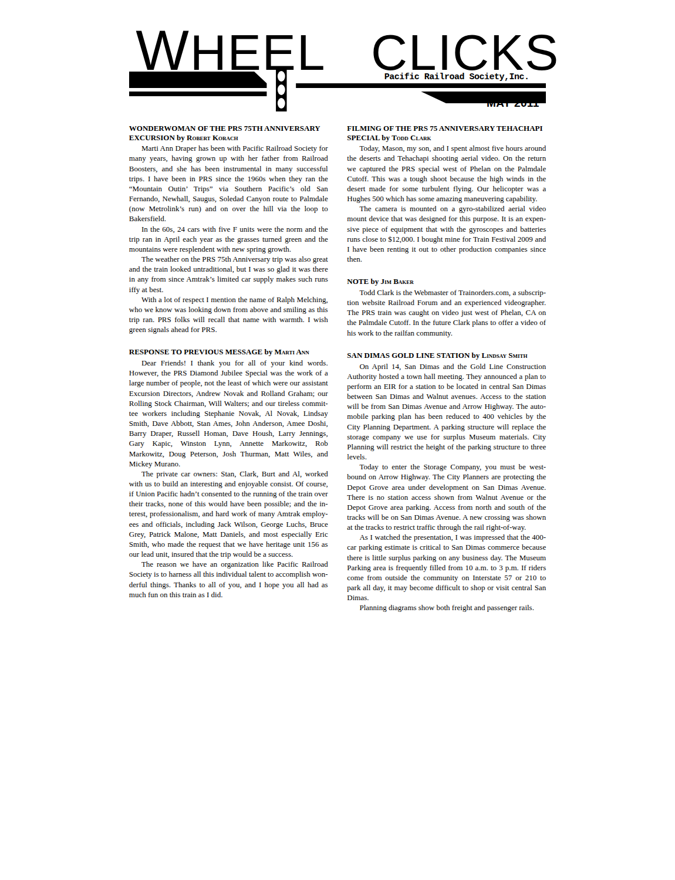WHEEL CLICKS
Pacific Railroad Society,Inc.
MAY 2011
WONDERWOMAN OF THE PRS 75TH ANNIVERSARY EXCURSION by Robert Korach
Marti Ann Draper has been with Pacific Railroad Society for many years, having grown up with her father from Railroad Boosters, and she has been instrumental in many successful trips. I have been in PRS since the 1960s when they ran the “Mountain Outin’ Trips” via Southern Pacific’s old San Fernando, Newhall, Saugus, Soledad Canyon route to Palmdale (now Metrolink’s run) and on over the hill via the loop to Bakersfield.
In the 60s, 24 cars with five F units were the norm and the trip ran in April each year as the grasses turned green and the mountains were resplendent with new spring growth.
The weather on the PRS 75th Anniversary trip was also great and the train looked untraditional, but I was so glad it was there in any from since Amtrak’s limited car supply makes such runs iffy at best.
With a lot of respect I mention the name of Ralph Melching, who we know was looking down from above and smiling as this trip ran. PRS folks will recall that name with warmth. I wish green signals ahead for PRS.
RESPONSE TO PREVIOUS MESSAGE by Marti Ann
Dear Friends! I thank you for all of your kind words. However, the PRS Diamond Jubilee Special was the work of a large number of people, not the least of which were our assistant Excursion Directors, Andrew Novak and Rolland Graham; our Rolling Stock Chairman, Will Walters; and our tireless committee workers including Stephanie Novak, Al Novak, Lindsay Smith, Dave Abbott, Stan Ames, John Anderson, Amee Doshi, Barry Draper, Russell Homan, Dave Housh, Larry Jennings, Gary Kapic, Winston Lynn, Annette Markowitz, Rob Markowitz, Doug Peterson, Josh Thurman, Matt Wiles, and Mickey Murano.
The private car owners: Stan, Clark, Burt and Al, worked with us to build an interesting and enjoyable consist. Of course, if Union Pacific hadn’t consented to the running of the train over their tracks, none of this would have been possible; and the interest, professionalism, and hard work of many Amtrak employees and officials, including Jack Wilson, George Luchs, Bruce Grey, Patrick Malone, Matt Daniels, and most especially Eric Smith, who made the request that we have heritage unit 156 as our lead unit, insured that the trip would be a success.
The reason we have an organization like Pacific Railroad Society is to harness all this individual talent to accomplish wonderful things. Thanks to all of you, and I hope you all had as much fun on this train as I did.
FILMING OF THE PRS 75 ANNIVERSARY TEHACHAPI SPECIAL by Todd Clark
Today, Mason, my son, and I spent almost five hours around the deserts and Tehachapi shooting aerial video. On the return we captured the PRS special west of Phelan on the Palmdale Cutoff. This was a tough shoot because the high winds in the desert made for some turbulent flying. Our helicopter was a Hughes 500 which has some amazing maneuvering capability.
The camera is mounted on a gyro-stabilized aerial video mount device that was designed for this purpose. It is an expensive piece of equipment that with the gyroscopes and batteries runs close to $12,000. I bought mine for Train Festival 2009 and I have been renting it out to other production companies since then.
NOTE by Jim Baker
Todd Clark is the Webmaster of Trainorders.com, a subscription website Railroad Forum and an experienced videographer. The PRS train was caught on video just west of Phelan, CA on the Palmdale Cutoff. In the future Clark plans to offer a video of his work to the railfan community.
SAN DIMAS GOLD LINE STATION by Lindsay Smith
On April 14, San Dimas and the Gold Line Construction Authority hosted a town hall meeting. They announced a plan to perform an EIR for a station to be located in central San Dimas between San Dimas and Walnut avenues. Access to the station will be from San Dimas Avenue and Arrow Highway. The automobile parking plan has been reduced to 400 vehicles by the City Planning Department. A parking structure will replace the storage company we use for surplus Museum materials. City Planning will restrict the height of the parking structure to three levels.
Today to enter the Storage Company, you must be westbound on Arrow Highway. The City Planners are protecting the Depot Grove area under development on San Dimas Avenue. There is no station access shown from Walnut Avenue or the Depot Grove area parking. Access from north and south of the tracks will be on San Dimas Avenue. A new crossing was shown at the tracks to restrict traffic through the rail right-of-way.
As I watched the presentation, I was impressed that the 400-car parking estimate is critical to San Dimas commerce because there is little surplus parking on any business day. The Museum Parking area is frequently filled from 10 a.m. to 3 p.m. If riders come from outside the community on Interstate 57 or 210 to park all day, it may become difficult to shop or visit central San Dimas.
Planning diagrams show both freight and passenger rails.